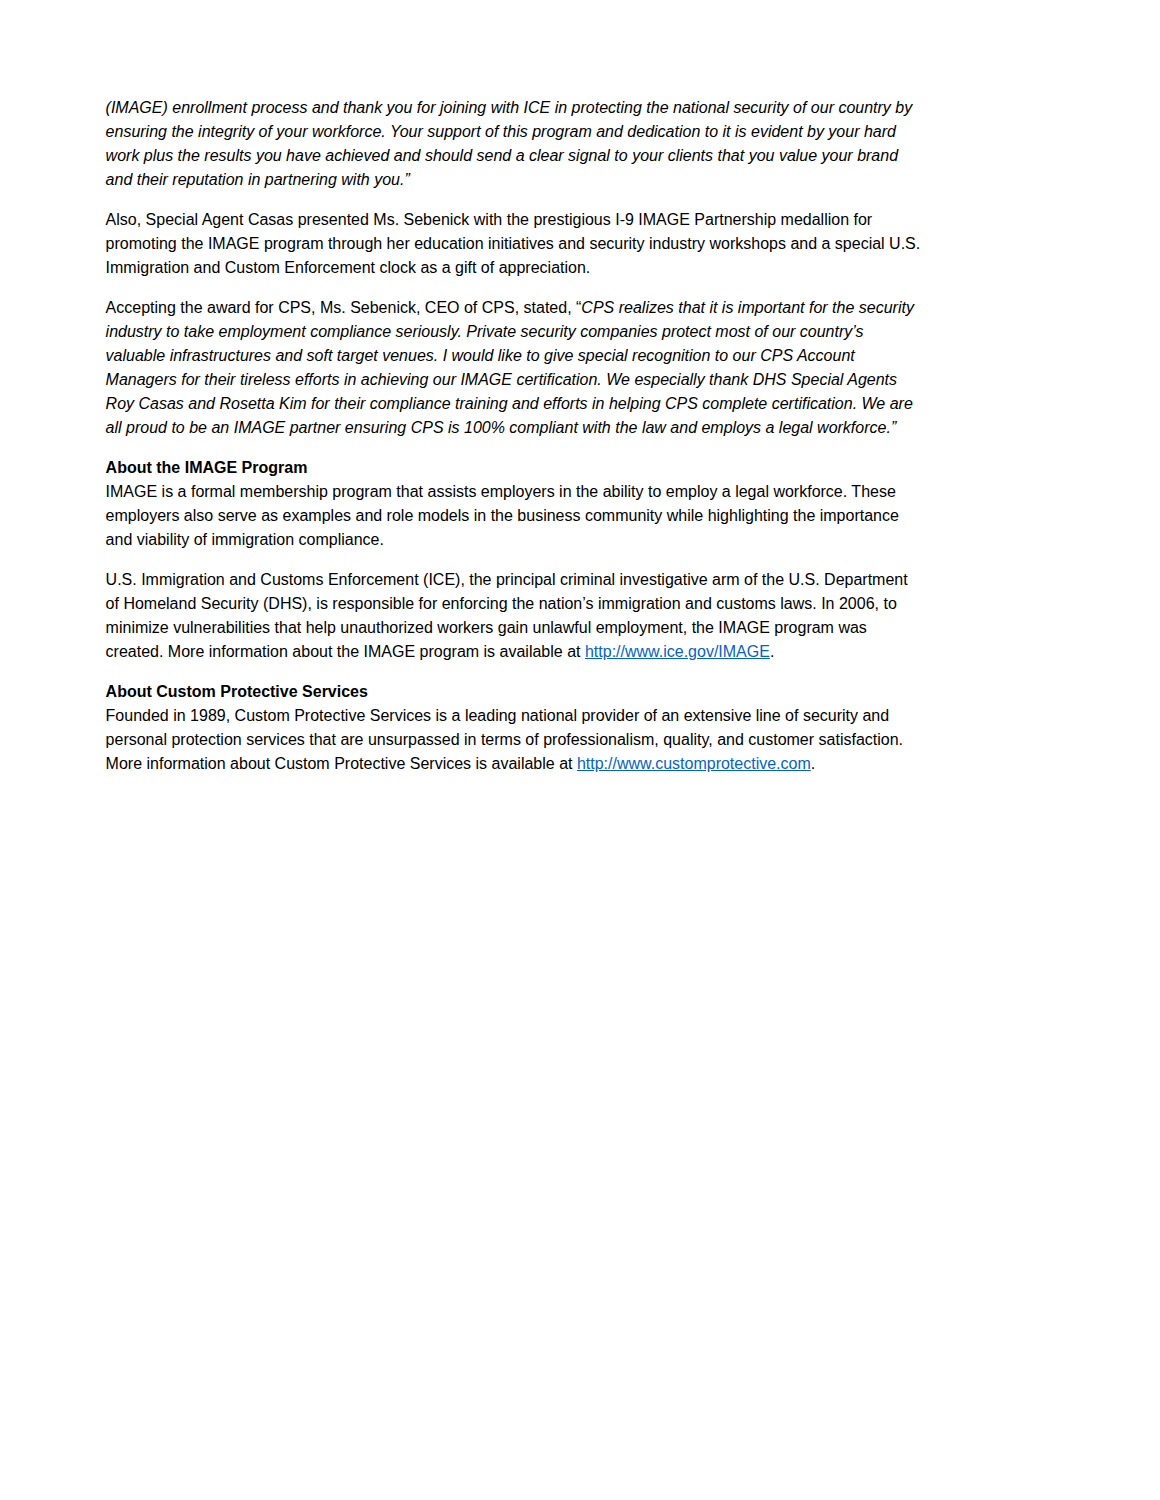(IMAGE) enrollment process and thank you for joining with ICE in protecting the national security of our country by ensuring the integrity of your workforce. Your support of this program and dedication to it is evident by your hard work plus the results you have achieved and should send a clear signal to your clients that you value your brand and their reputation in partnering with you.”
Also, Special Agent Casas presented Ms. Sebenick with the prestigious I-9 IMAGE Partnership medallion for promoting the IMAGE program through her education initiatives and security industry workshops and a special U.S. Immigration and Custom Enforcement clock as a gift of appreciation.
Accepting the award for CPS, Ms. Sebenick, CEO of CPS, stated, “CPS realizes that it is important for the security industry to take employment compliance seriously. Private security companies protect most of our country’s valuable infrastructures and soft target venues. I would like to give special recognition to our CPS Account Managers for their tireless efforts in achieving our IMAGE certification. We especially thank DHS Special Agents Roy Casas and Rosetta Kim for their compliance training and efforts in helping CPS complete certification. We are all proud to be an IMAGE partner ensuring CPS is 100% compliant with the law and employs a legal workforce.”
About the IMAGE Program
IMAGE is a formal membership program that assists employers in the ability to employ a legal workforce. These employers also serve as examples and role models in the business community while highlighting the importance and viability of immigration compliance.
U.S. Immigration and Customs Enforcement (ICE), the principal criminal investigative arm of the U.S. Department of Homeland Security (DHS), is responsible for enforcing the nation’s immigration and customs laws. In 2006, to minimize vulnerabilities that help unauthorized workers gain unlawful employment, the IMAGE program was created. More information about the IMAGE program is available at http://www.ice.gov/IMAGE.
About Custom Protective Services
Founded in 1989, Custom Protective Services is a leading national provider of an extensive line of security and personal protection services that are unsurpassed in terms of professionalism, quality, and customer satisfaction. More information about Custom Protective Services is available at http://www.customprotective.com.